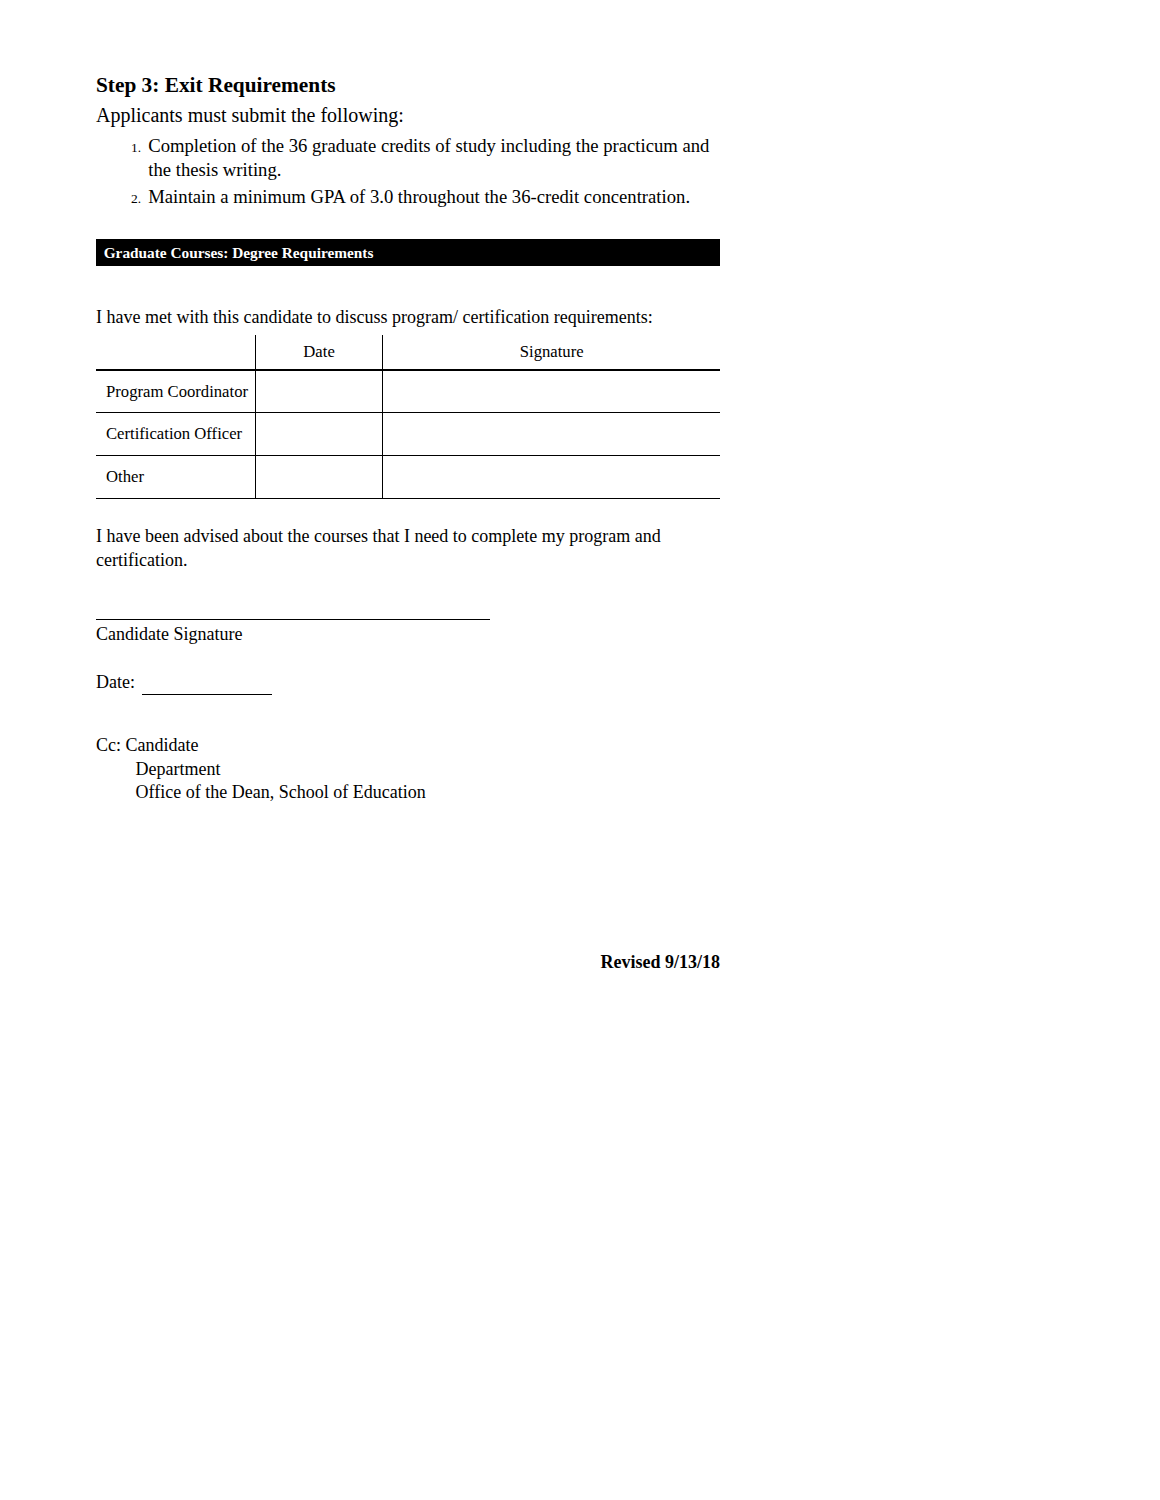Step 3: Exit Requirements
Applicants must submit the following:
Completion of the 36 graduate credits of study including the practicum and the thesis writing.
Maintain a minimum GPA of 3.0 throughout the 36-credit concentration.
Graduate Courses: Degree Requirements
I have met with this candidate to discuss program/ certification requirements:
| | Date | Signature |
| --- | --- | --- |
| Program Coordinator | | |
| Certification Officer | | |
| Other | | |
I have been advised about the courses that I need to complete my program and certification.
Candidate Signature
Date:
Cc: Candidate Department Office of the Dean, School of Education
Revised 9/13/18